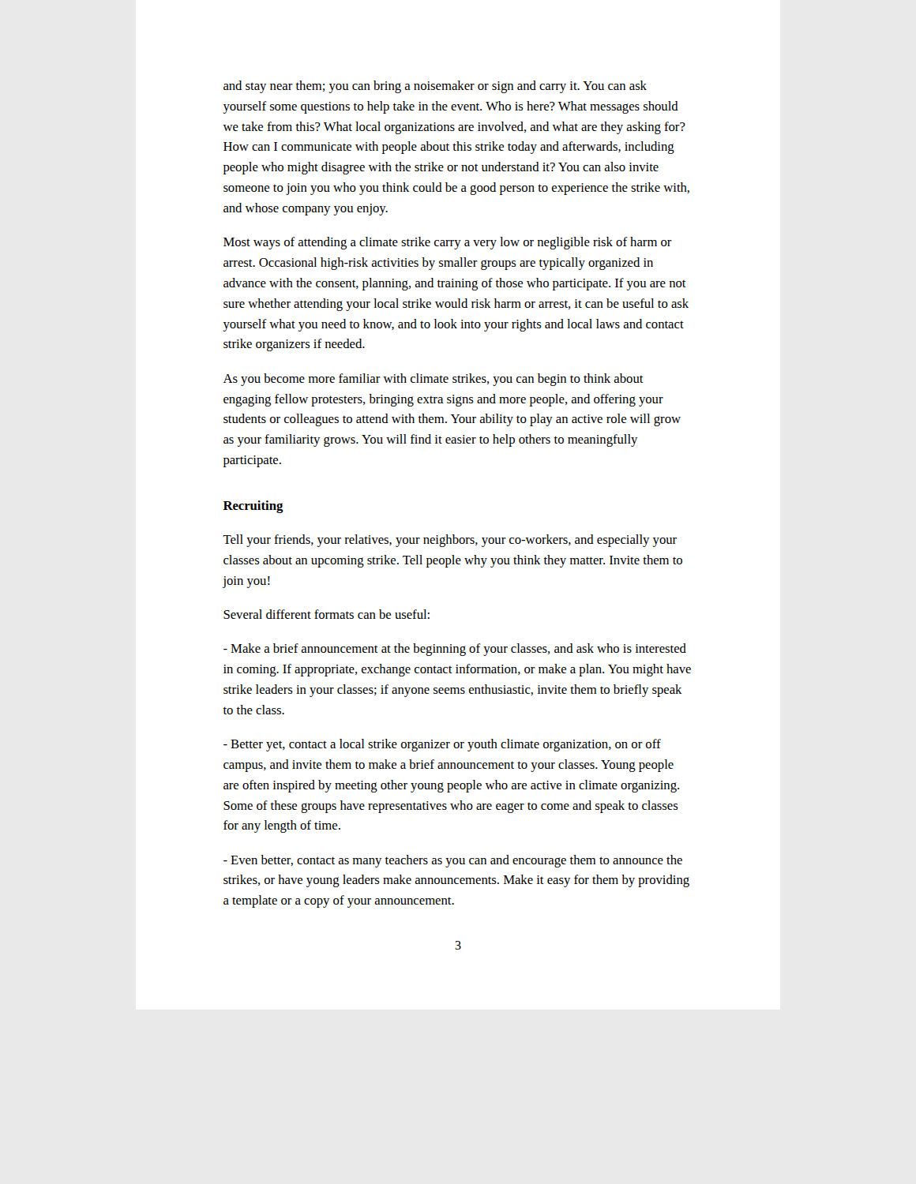and stay near them; you can bring a noisemaker or sign and carry it. You can ask yourself some questions to help take in the event. Who is here? What messages should we take from this? What local organizations are involved, and what are they asking for? How can I communicate with people about this strike today and afterwards, including people who might disagree with the strike or not understand it? You can also invite someone to join you who you think could be a good person to experience the strike with, and whose company you enjoy.
Most ways of attending a climate strike carry a very low or negligible risk of harm or arrest. Occasional high-risk activities by smaller groups are typically organized in advance with the consent, planning, and training of those who participate. If you are not sure whether attending your local strike would risk harm or arrest, it can be useful to ask yourself what you need to know, and to look into your rights and local laws and contact strike organizers if needed.
As you become more familiar with climate strikes, you can begin to think about engaging fellow protesters, bringing extra signs and more people, and offering your students or colleagues to attend with them. Your ability to play an active role will grow as your familiarity grows. You will find it easier to help others to meaningfully participate.
Recruiting
Tell your friends, your relatives, your neighbors, your co-workers, and especially your classes about an upcoming strike. Tell people why you think they matter. Invite them to join you!
Several different formats can be useful:
- Make a brief announcement at the beginning of your classes, and ask who is interested in coming. If appropriate, exchange contact information, or make a plan. You might have strike leaders in your classes; if anyone seems enthusiastic, invite them to briefly speak to the class.
- Better yet, contact a local strike organizer or youth climate organization, on or off campus, and invite them to make a brief announcement to your classes. Young people are often inspired by meeting other young people who are active in climate organizing. Some of these groups have representatives who are eager to come and speak to classes for any length of time.
- Even better, contact as many teachers as you can and encourage them to announce the strikes, or have young leaders make announcements. Make it easy for them by providing a template or a copy of your announcement.
3